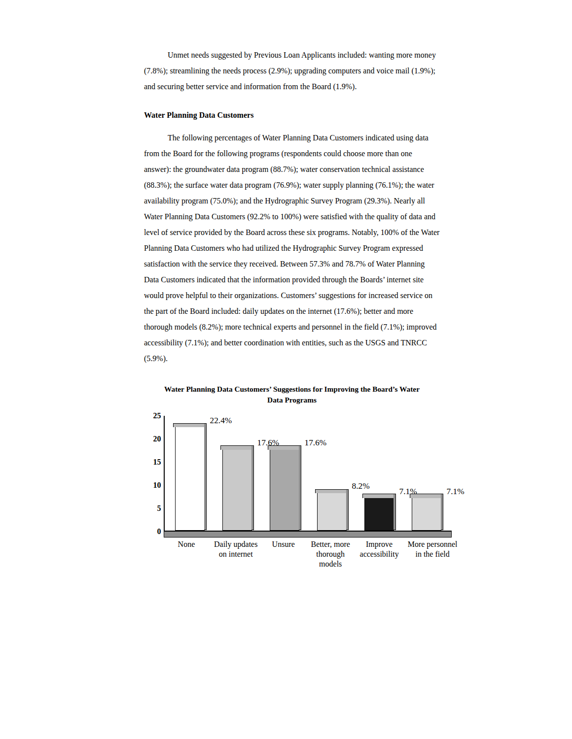Unmet needs suggested by Previous Loan Applicants included: wanting more money (7.8%); streamlining the needs process (2.9%); upgrading computers and voice mail (1.9%); and securing better service and information from the Board (1.9%).
Water Planning Data Customers
The following percentages of Water Planning Data Customers indicated using data from the Board for the following programs (respondents could choose more than one answer): the groundwater data program (88.7%); water conservation technical assistance (88.3%); the surface water data program (76.9%); water supply planning (76.1%); the water availability program (75.0%); and the Hydrographic Survey Program (29.3%). Nearly all Water Planning Data Customers (92.2% to 100%) were satisfied with the quality of data and level of service provided by the Board across these six programs. Notably, 100% of the Water Planning Data Customers who had utilized the Hydrographic Survey Program expressed satisfaction with the service they received. Between 57.3% and 78.7% of Water Planning Data Customers indicated that the information provided through the Boards’ internet site would prove helpful to their organizations. Customers’ suggestions for increased service on the part of the Board included: daily updates on the internet (17.6%); better and more thorough models (8.2%); more technical experts and personnel in the field (7.1%); improved accessibility (7.1%); and better coordination with entities, such as the USGS and TNRCC (5.9%).
Water Planning Data Customers’ Suggestions for Improving the Board’s Water Data Programs
25 20 15 10 5 0
22.4%
17.6%
17.6%
8.2%
7.1%
7.1%
None
Daily updates
on internet
Unsure
Better, more
thorough
models
Improve
accessibility
More personnel
in the field